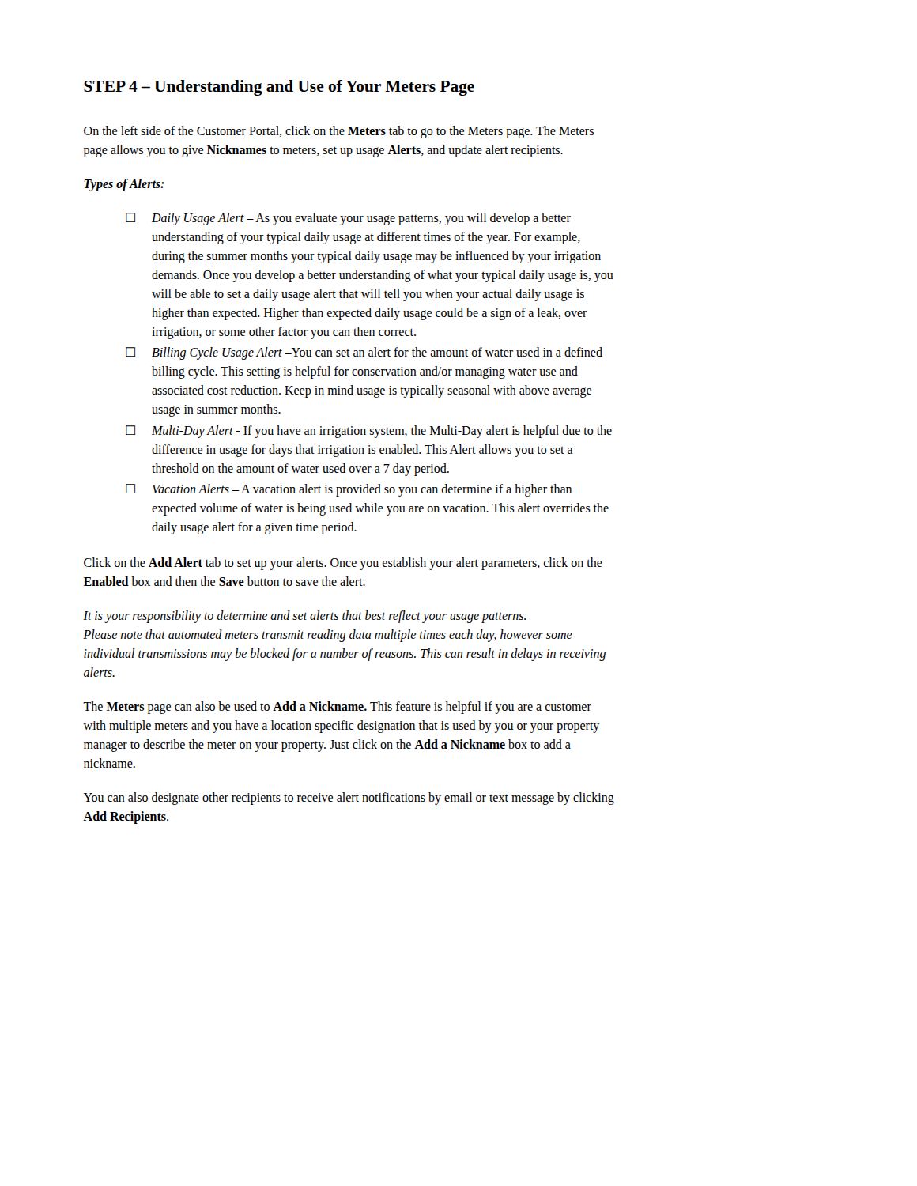STEP 4 – Understanding and Use of Your Meters Page
On the left side of the Customer Portal, click on the Meters tab to go to the Meters page. The Meters page allows you to give Nicknames to meters, set up usage Alerts, and update alert recipients.
Types of Alerts:
Daily Usage Alert – As you evaluate your usage patterns, you will develop a better understanding of your typical daily usage at different times of the year. For example, during the summer months your typical daily usage may be influenced by your irrigation demands. Once you develop a better understanding of what your typical daily usage is, you will be able to set a daily usage alert that will tell you when your actual daily usage is higher than expected. Higher than expected daily usage could be a sign of a leak, over irrigation, or some other factor you can then correct.
Billing Cycle Usage Alert –You can set an alert for the amount of water used in a defined billing cycle. This setting is helpful for conservation and/or managing water use and associated cost reduction. Keep in mind usage is typically seasonal with above average usage in summer months.
Multi-Day Alert - If you have an irrigation system, the Multi-Day alert is helpful due to the difference in usage for days that irrigation is enabled. This Alert allows you to set a threshold on the amount of water used over a 7 day period.
Vacation Alerts – A vacation alert is provided so you can determine if a higher than expected volume of water is being used while you are on vacation. This alert overrides the daily usage alert for a given time period.
Click on the Add Alert tab to set up your alerts. Once you establish your alert parameters, click on the Enabled box and then the Save button to save the alert.
It is your responsibility to determine and set alerts that best reflect your usage patterns.
Please note that automated meters transmit reading data multiple times each day, however some individual transmissions may be blocked for a number of reasons. This can result in delays in receiving alerts.
The Meters page can also be used to Add a Nickname. This feature is helpful if you are a customer with multiple meters and you have a location specific designation that is used by you or your property manager to describe the meter on your property. Just click on the Add a Nickname box to add a nickname.
You can also designate other recipients to receive alert notifications by email or text message by clicking Add Recipients.